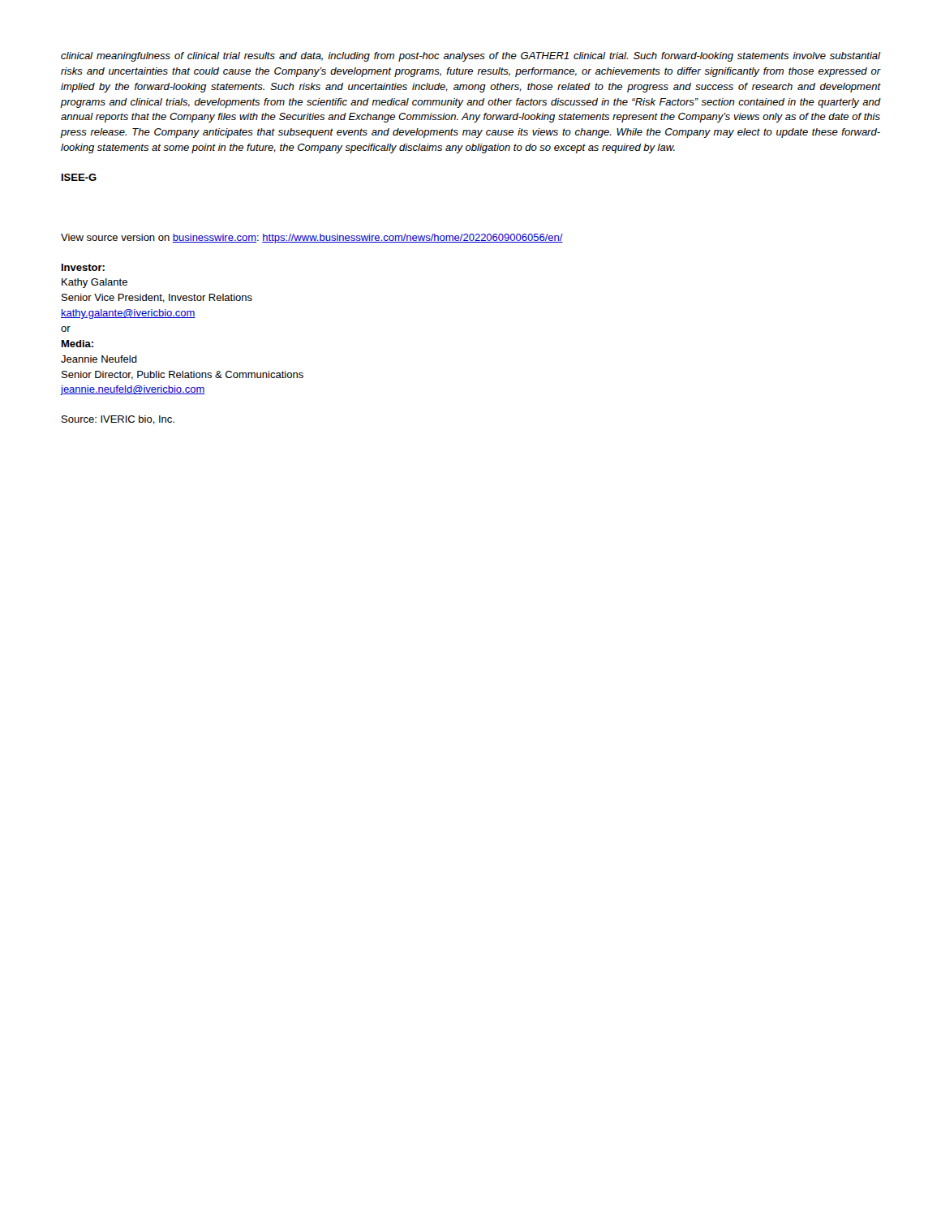clinical meaningfulness of clinical trial results and data, including from post-hoc analyses of the GATHER1 clinical trial. Such forward-looking statements involve substantial risks and uncertainties that could cause the Company’s development programs, future results, performance, or achievements to differ significantly from those expressed or implied by the forward-looking statements. Such risks and uncertainties include, among others, those related to the progress and success of research and development programs and clinical trials, developments from the scientific and medical community and other factors discussed in the “Risk Factors” section contained in the quarterly and annual reports that the Company files with the Securities and Exchange Commission. Any forward-looking statements represent the Company’s views only as of the date of this press release. The Company anticipates that subsequent events and developments may cause its views to change. While the Company may elect to update these forward-looking statements at some point in the future, the Company specifically disclaims any obligation to do so except as required by law.
ISEE-G
View source version on businesswire.com: https://www.businesswire.com/news/home/20220609006056/en/
Investor:
Kathy Galante
Senior Vice President, Investor Relations
kathy.galante@ivericbio.com
or
Media:
Jeannie Neufeld
Senior Director, Public Relations & Communications
jeannie.neufeld@ivericbio.com
Source: IVERIC bio, Inc.